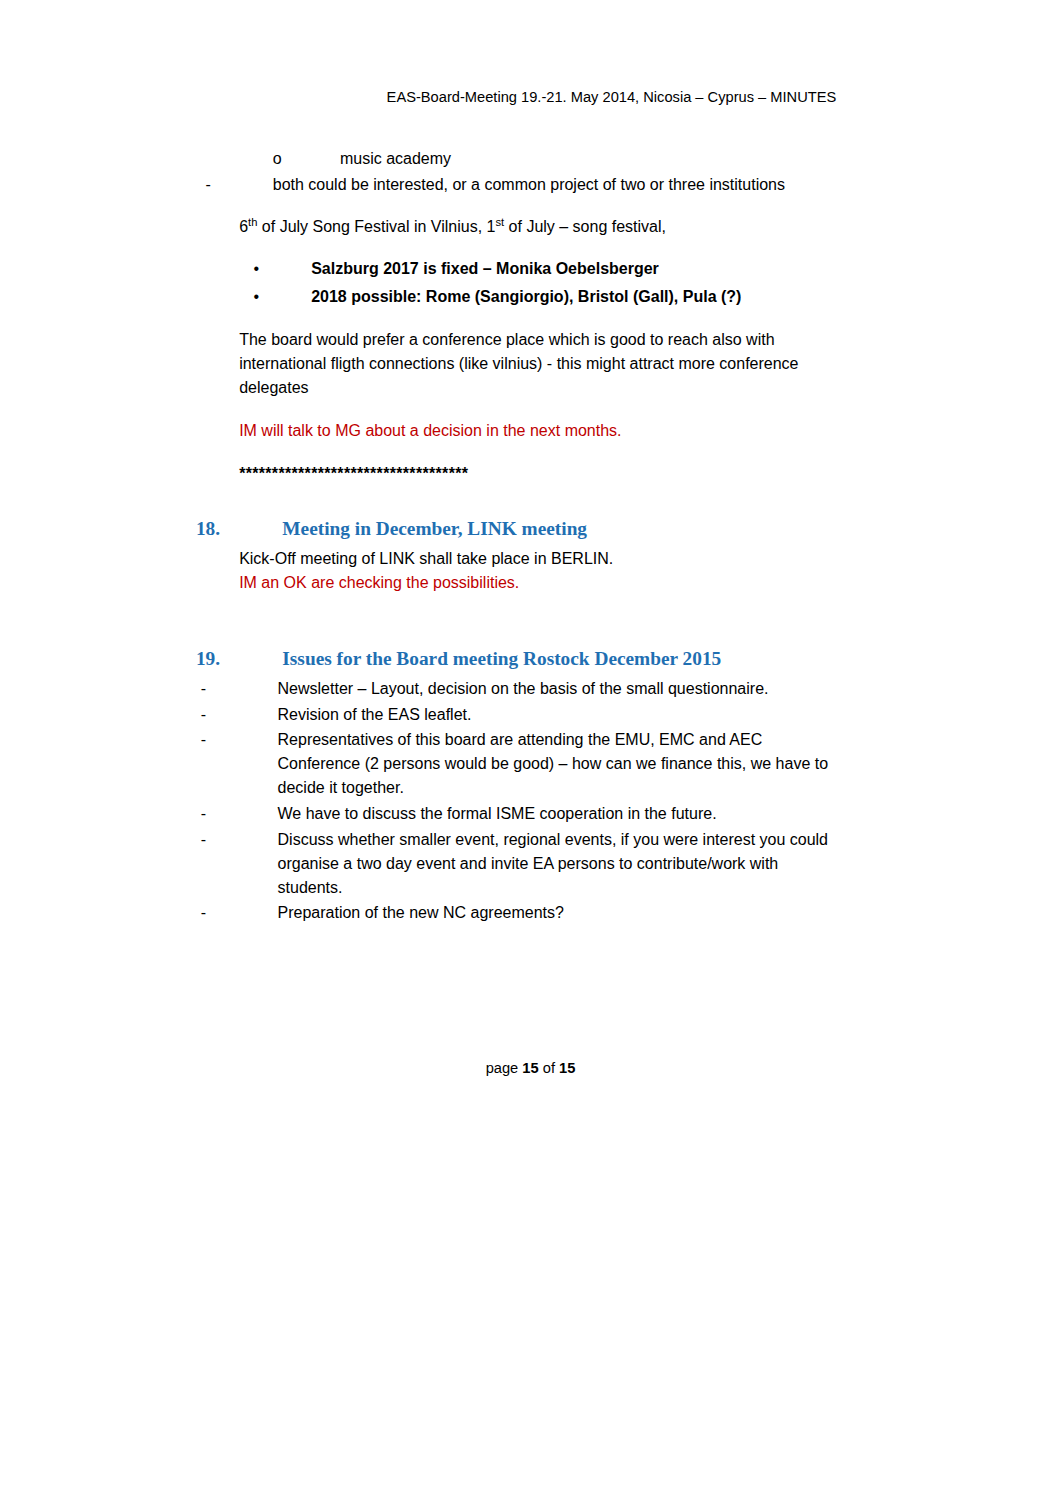EAS-Board-Meeting 19.-21. May 2014, Nicosia – Cyprus – MINUTES
omusic academy
-both could be interested, or a common project of two or three institutions
6th of July Song Festival in Vilnius, 1st of July – song festival,
•Salzburg 2017 is fixed – Monika Oebelsberger
•2018 possible: Rome (Sangiorgio), Bristol (Gall), Pula (?)
The board would prefer a conference place which is good to reach also with international fligth connections (like vilnius) - this might attract more conference delegates
IM will talk to MG about a decision in the next months.
***********************************
18. Meeting in December, LINK meeting
Kick-Off meeting of LINK shall take place in BERLIN.
IM an OK are checking the possibilities.
19. Issues for the Board meeting Rostock December 2015
-Newsletter – Layout, decision on the basis of the small questionnaire.
-Revision of the EAS leaflet.
-Representatives of this board are attending the EMU, EMC and AEC Conference (2 persons would be good) – how can we finance this, we have to decide it together.
-We have to discuss the formal ISME cooperation in the future.
-Discuss whether smaller event, regional events, if you were interest you could organise a two day event and invite EA persons to contribute/work with students.
-Preparation of the new NC agreements?
page 15 of 15